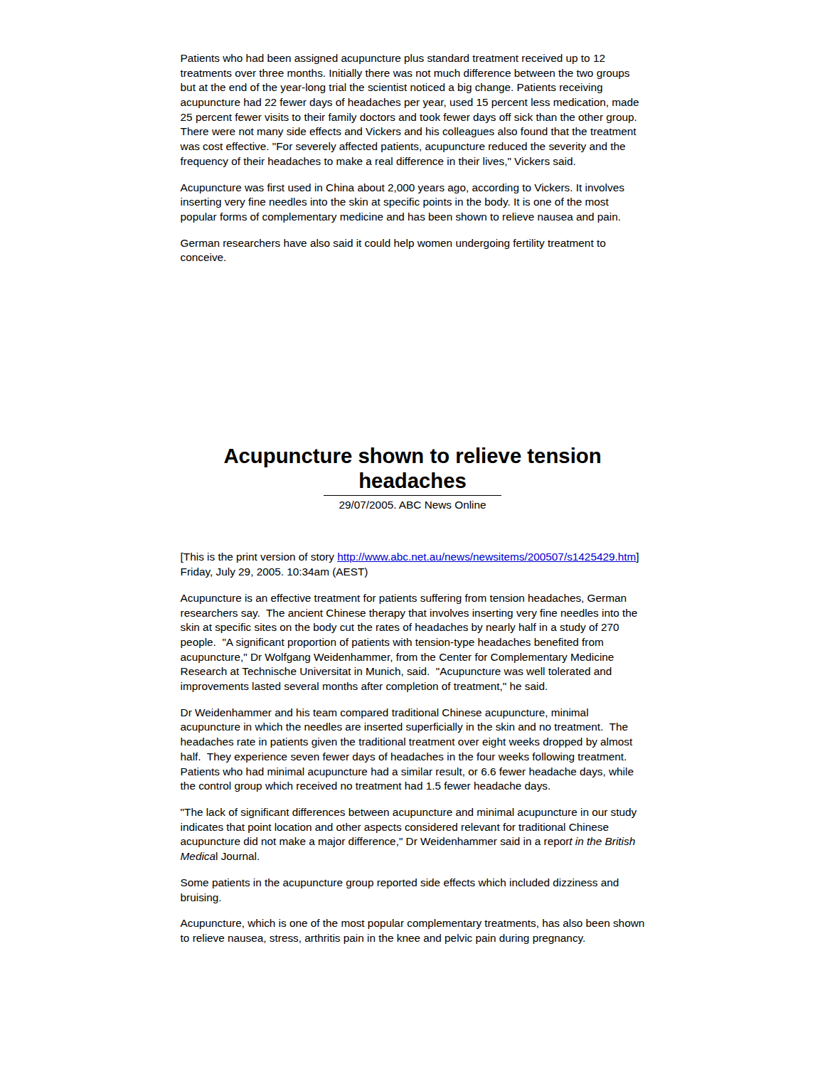Patients who had been assigned acupuncture plus standard treatment received up to 12 treatments over three months. Initially there was not much difference between the two groups but at the end of the year-long trial the scientist noticed a big change. Patients receiving acupuncture had 22 fewer days of headaches per year, used 15 percent less medication, made 25 percent fewer visits to their family doctors and took fewer days off sick than the other group. There were not many side effects and Vickers and his colleagues also found that the treatment was cost effective. "For severely affected patients, acupuncture reduced the severity and the frequency of their headaches to make a real difference in their lives," Vickers said.
Acupuncture was first used in China about 2,000 years ago, according to Vickers. It involves inserting very fine needles into the skin at specific points in the body. It is one of the most popular forms of complementary medicine and has been shown to relieve nausea and pain.
German researchers have also said it could help women undergoing fertility treatment to conceive.
Acupuncture shown to relieve tension headaches
29/07/2005. ABC News Online
[This is the print version of story http://www.abc.net.au/news/newsitems/200507/s1425429.htm]
Friday, July 29, 2005. 10:34am (AEST)
Acupuncture is an effective treatment for patients suffering from tension headaches, German researchers say. The ancient Chinese therapy that involves inserting very fine needles into the skin at specific sites on the body cut the rates of headaches by nearly half in a study of 270 people. "A significant proportion of patients with tension-type headaches benefited from acupuncture," Dr Wolfgang Weidenhammer, from the Center for Complementary Medicine Research at Technische Universitat in Munich, said. "Acupuncture was well tolerated and improvements lasted several months after completion of treatment," he said.
Dr Weidenhammer and his team compared traditional Chinese acupuncture, minimal acupuncture in which the needles are inserted superficially in the skin and no treatment. The headaches rate in patients given the traditional treatment over eight weeks dropped by almost half. They experience seven fewer days of headaches in the four weeks following treatment. Patients who had minimal acupuncture had a similar result, or 6.6 fewer headache days, while the control group which received no treatment had 1.5 fewer headache days.
"The lack of significant differences between acupuncture and minimal acupuncture in our study indicates that point location and other aspects considered relevant for traditional Chinese acupuncture did not make a major difference," Dr Weidenhammer said in a report in the British Medical Journal.
Some patients in the acupuncture group reported side effects which included dizziness and bruising.
Acupuncture, which is one of the most popular complementary treatments, has also been shown to relieve nausea, stress, arthritis pain in the knee and pelvic pain during pregnancy.